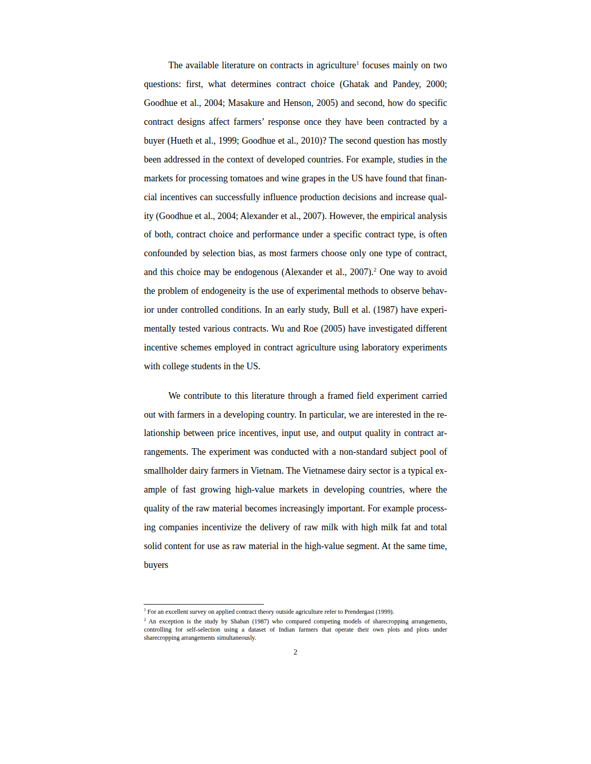The available literature on contracts in agriculture1 focuses mainly on two questions: first, what determines contract choice (Ghatak and Pandey, 2000; Goodhue et al., 2004; Masakure and Henson, 2005) and second, how do specific contract designs affect farmers’ response once they have been contracted by a buyer (Hueth et al., 1999; Goodhue et al., 2010)? The second question has mostly been addressed in the context of developed countries. For example, studies in the markets for processing tomatoes and wine grapes in the US have found that financial incentives can successfully influence production decisions and increase quality (Goodhue et al., 2004; Alexander et al., 2007). However, the empirical analysis of both, contract choice and performance under a specific contract type, is often confounded by selection bias, as most farmers choose only one type of contract, and this choice may be endogenous (Alexander et al., 2007).2 One way to avoid the problem of endogeneity is the use of experimental methods to observe behavior under controlled conditions. In an early study, Bull et al. (1987) have experimentally tested various contracts. Wu and Roe (2005) have investigated different incentive schemes employed in contract agriculture using laboratory experiments with college students in the US.
We contribute to this literature through a framed field experiment carried out with farmers in a developing country. In particular, we are interested in the relationship between price incentives, input use, and output quality in contract arrangements. The experiment was conducted with a non-standard subject pool of smallholder dairy farmers in Vietnam. The Vietnamese dairy sector is a typical example of fast growing high-value markets in developing countries, where the quality of the raw material becomes increasingly important. For example processing companies incentivize the delivery of raw milk with high milk fat and total solid content for use as raw material in the high-value segment. At the same time, buyers
1 For an excellent survey on applied contract theory outside agriculture refer to Prendergast (1999).
2 An exception is the study by Shaban (1987) who compared competing models of sharecropping arrangements, controlling for self-selection using a dataset of Indian farmers that operate their own plots and plots under sharecropping arrangements simultaneously.
2